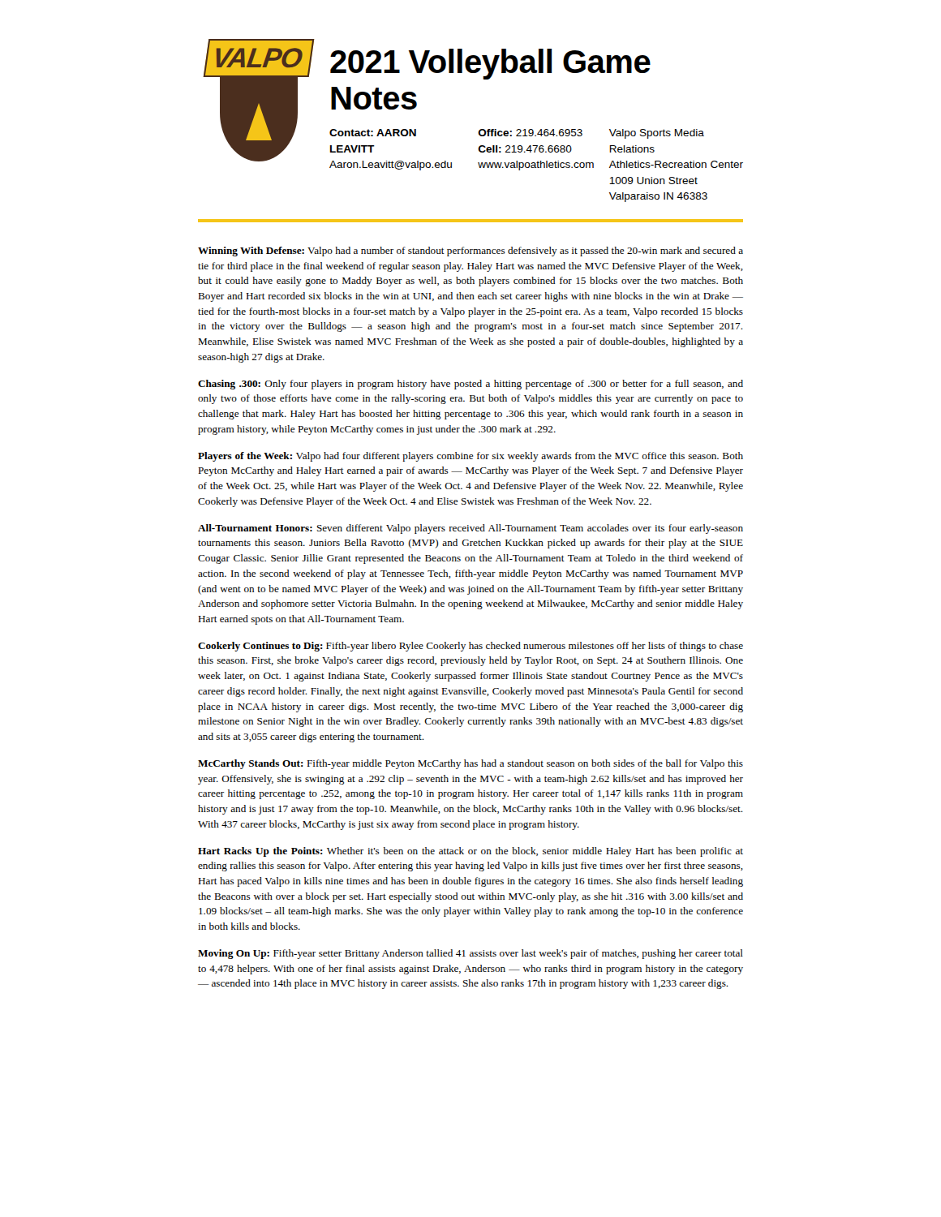VALPO
2021 Volleyball Game Notes
Contact: AARON LEAVITT
Aaron.Leavitt@valpo.edu
Office: 219.464.6953
Cell: 219.476.6680
www.valpoathletics.com
Valpo Sports Media Relations
Athletics-Recreation Center
1009 Union Street
Valparaiso IN 46383
Winning With Defense: Valpo had a number of standout performances defensively as it passed the 20-win mark and secured a tie for third place in the final weekend of regular season play. Haley Hart was named the MVC Defensive Player of the Week, but it could have easily gone to Maddy Boyer as well, as both players combined for 15 blocks over the two matches. Both Boyer and Hart recorded six blocks in the win at UNI, and then each set career highs with nine blocks in the win at Drake — tied for the fourth-most blocks in a four-set match by a Valpo player in the 25-point era. As a team, Valpo recorded 15 blocks in the victory over the Bulldogs — a season high and the program's most in a four-set match since September 2017. Meanwhile, Elise Swistek was named MVC Freshman of the Week as she posted a pair of double-doubles, highlighted by a season-high 27 digs at Drake.
Chasing .300: Only four players in program history have posted a hitting percentage of .300 or better for a full season, and only two of those efforts have come in the rally-scoring era. But both of Valpo's middles this year are currently on pace to challenge that mark. Haley Hart has boosted her hitting percentage to .306 this year, which would rank fourth in a season in program history, while Peyton McCarthy comes in just under the .300 mark at .292.
Players of the Week: Valpo had four different players combine for six weekly awards from the MVC office this season. Both Peyton McCarthy and Haley Hart earned a pair of awards — McCarthy was Player of the Week Sept. 7 and Defensive Player of the Week Oct. 25, while Hart was Player of the Week Oct. 4 and Defensive Player of the Week Nov. 22. Meanwhile, Rylee Cookerly was Defensive Player of the Week Oct. 4 and Elise Swistek was Freshman of the Week Nov. 22.
All-Tournament Honors: Seven different Valpo players received All-Tournament Team accolades over its four early-season tournaments this season. Juniors Bella Ravotto (MVP) and Gretchen Kuckkan picked up awards for their play at the SIUE Cougar Classic. Senior Jillie Grant represented the Beacons on the All-Tournament Team at Toledo in the third weekend of action. In the second weekend of play at Tennessee Tech, fifth-year middle Peyton McCarthy was named Tournament MVP (and went on to be named MVC Player of the Week) and was joined on the All-Tournament Team by fifth-year setter Brittany Anderson and sophomore setter Victoria Bulmahn. In the opening weekend at Milwaukee, McCarthy and senior middle Haley Hart earned spots on that All-Tournament Team.
Cookerly Continues to Dig: Fifth-year libero Rylee Cookerly has checked numerous milestones off her lists of things to chase this season. First, she broke Valpo's career digs record, previously held by Taylor Root, on Sept. 24 at Southern Illinois. One week later, on Oct. 1 against Indiana State, Cookerly surpassed former Illinois State standout Courtney Pence as the MVC's career digs record holder. Finally, the next night against Evansville, Cookerly moved past Minnesota's Paula Gentil for second place in NCAA history in career digs. Most recently, the two-time MVC Libero of the Year reached the 3,000-career dig milestone on Senior Night in the win over Bradley. Cookerly currently ranks 39th nationally with an MVC-best 4.83 digs/set and sits at 3,055 career digs entering the tournament.
McCarthy Stands Out: Fifth-year middle Peyton McCarthy has had a standout season on both sides of the ball for Valpo this year. Offensively, she is swinging at a .292 clip – seventh in the MVC - with a team-high 2.62 kills/set and has improved her career hitting percentage to .252, among the top-10 in program history. Her career total of 1,147 kills ranks 11th in program history and is just 17 away from the top-10. Meanwhile, on the block, McCarthy ranks 10th in the Valley with 0.96 blocks/set. With 437 career blocks, McCarthy is just six away from second place in program history.
Hart Racks Up the Points: Whether it's been on the attack or on the block, senior middle Haley Hart has been prolific at ending rallies this season for Valpo. After entering this year having led Valpo in kills just five times over her first three seasons, Hart has paced Valpo in kills nine times and has been in double figures in the category 16 times. She also finds herself leading the Beacons with over a block per set. Hart especially stood out within MVC-only play, as she hit .316 with 3.00 kills/set and 1.09 blocks/set – all team-high marks. She was the only player within Valley play to rank among the top-10 in the conference in both kills and blocks.
Moving On Up: Fifth-year setter Brittany Anderson tallied 41 assists over last week's pair of matches, pushing her career total to 4,478 helpers. With one of her final assists against Drake, Anderson — who ranks third in program history in the category — ascended into 14th place in MVC history in career assists. She also ranks 17th in program history with 1,233 career digs.